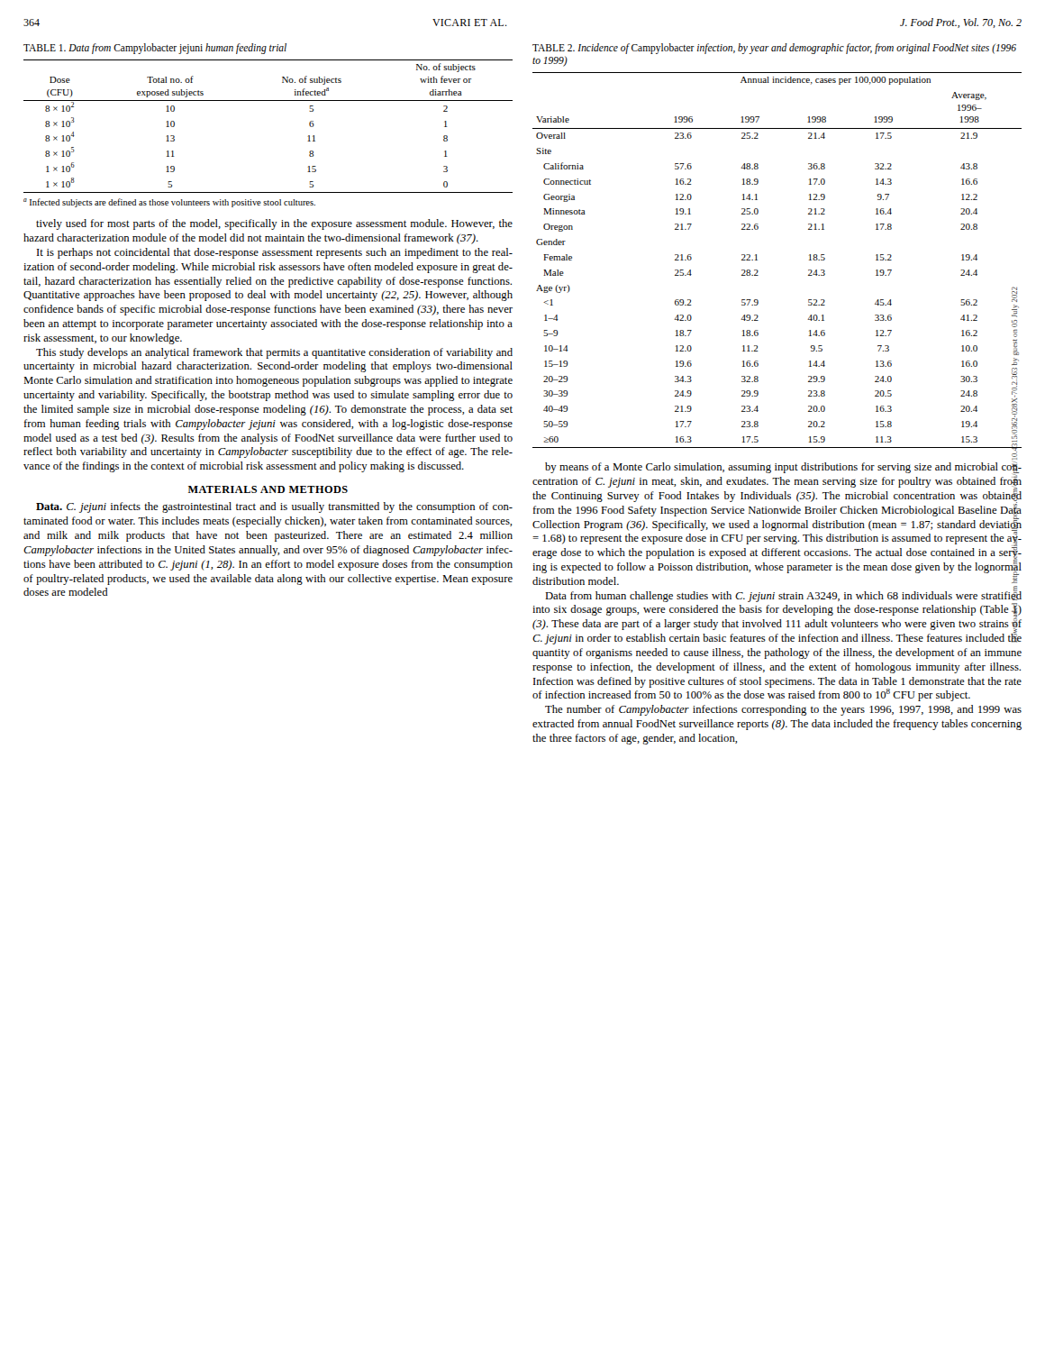364
VICARI ET AL.
J. Food Prot., Vol. 70, No. 2
Downloaded from http://meridian.allenpress.com/doi/pdf/10.4315/0362-028X-70.2.363 by guest on 05 July 2022
TABLE 1. Data from Campylobacter jejuni human feeding trial
| Dose (CFU) | Total no. of exposed subjects | No. of subjects infected a | No. of subjects with fever or diarrhea |
| --- | --- | --- | --- |
| 8 × 10 2 | 10 | 5 | 2 |
| 8 × 10 3 | 10 | 6 | 1 |
| 8 × 10 4 | 13 | 11 | 8 |
| 8 × 10 5 | 11 | 8 | 1 |
| 1 × 10 6 | 19 | 15 | 3 |
| 1 × 10 8 | 5 | 5 | 0 |
a Infected subjects are defined as those volunteers with positive stool cultures.
tively used for most parts of the model, specifically in the exposure assessment module. However, the hazard characterization module of the model did not maintain the two-dimensional framework (37).
It is perhaps not coincidental that dose-response assessment represents such an impediment to the realization of second-order modeling. While microbial risk assessors have often modeled exposure in great detail, hazard characterization has essentially relied on the predictive capability of dose-response functions. Quantitative approaches have been proposed to deal with model uncertainty (22, 25). However, although confidence bands of specific microbial dose-response functions have been examined (33), there has never been an attempt to incorporate parameter uncertainty associated with the dose-response relationship into a risk assessment, to our knowledge.
This study develops an analytical framework that permits a quantitative consideration of variability and uncertainty in microbial hazard characterization. Second-order modeling that employs two-dimensional Monte Carlo simulation and stratification into homogeneous population subgroups was applied to integrate uncertainty and variability. Specifically, the bootstrap method was used to simulate sampling error due to the limited sample size in microbial dose-response modeling (16). To demonstrate the process, a data set from human feeding trials with Campylobacter jejuni was considered, with a log-logistic dose-response model used as a test bed (3). Results from the analysis of FoodNet surveillance data were further used to reflect both variability and uncertainty in Campylobacter susceptibility due to the effect of age. The relevance of the findings in the context of microbial risk assessment and policy making is discussed.
Materials and Methods
Data. C. jejuni infects the gastrointestinal tract and is usually transmitted by the consumption of contaminated food or water. This includes meats (especially chicken), water taken from contaminated sources, and milk and milk products that have not been pasteurized. There are an estimated 2.4 million Campylobacter infections in the United States annually, and over 95% of diagnosed Campylobacter infections have been attributed to C. jejuni (1, 28). In an effort to model exposure doses from the consumption of poultry-related products, we used the available data along with our collective expertise. Mean exposure doses are modeled
TABLE 2. Incidence of Campylobacter infection, by year and demographic factor, from original FoodNet sites (1996 to 1999)
| | Annual incidence, cases per 100,000 population |
| --- | --- |
| Variable | 1996 | 1997 | 1998 | 1999 | Average, 1996– 1998 |
| Overall | 23.6 | 25.2 | 21.4 | 17.5 | 21.9 |
| Site | | | | | |
| California | 57.6 | 48.8 | 36.8 | 32.2 | 43.8 |
| Connecticut | 16.2 | 18.9 | 17.0 | 14.3 | 16.6 |
| Georgia | 12.0 | 14.1 | 12.9 | 9.7 | 12.2 |
| Minnesota | 19.1 | 25.0 | 21.2 | 16.4 | 20.4 |
| Oregon | 21.7 | 22.6 | 21.1 | 17.8 | 20.8 |
| Gender | | | | | |
| Female | 21.6 | 22.1 | 18.5 | 15.2 | 19.4 |
| Male | 25.4 | 28.2 | 24.3 | 19.7 | 24.4 |
| Age (yr) | | | | | |
| <1 | 69.2 | 57.9 | 52.2 | 45.4 | 56.2 |
| 1–4 | 42.0 | 49.2 | 40.1 | 33.6 | 41.2 |
| 5–9 | 18.7 | 18.6 | 14.6 | 12.7 | 16.2 |
| 10–14 | 12.0 | 11.2 | 9.5 | 7.3 | 10.0 |
| 15–19 | 19.6 | 16.6 | 14.4 | 13.6 | 16.0 |
| 20–29 | 34.3 | 32.8 | 29.9 | 24.0 | 30.3 |
| 30–39 | 24.9 | 29.9 | 23.8 | 20.5 | 24.8 |
| 40–49 | 21.9 | 23.4 | 20.0 | 16.3 | 20.4 |
| 50–59 | 17.7 | 23.8 | 20.2 | 15.8 | 19.4 |
| ≥60 | 16.3 | 17.5 | 15.9 | 11.3 | 15.3 |
by means of a Monte Carlo simulation, assuming input distributions for serving size and microbial concentration of C. jejuni in meat, skin, and exudates. The mean serving size for poultry was obtained from the Continuing Survey of Food Intakes by Individuals (35). The microbial concentration was obtained from the 1996 Food Safety Inspection Service Nationwide Broiler Chicken Microbiological Baseline Data Collection Program (36). Specifically, we used a lognormal distribution (mean = 1.87; standard deviation = 1.68) to represent the exposure dose in CFU per serving. This distribution is assumed to represent the average dose to which the population is exposed at different occasions. The actual dose contained in a serving is expected to follow a Poisson distribution, whose parameter is the mean dose given by the lognormal distribution model.
Data from human challenge studies with C. jejuni strain A3249, in which 68 individuals were stratified into six dosage groups, were considered the basis for developing the dose-response relationship (Table 1) (3). These data are part of a larger study that involved 111 adult volunteers who were given two strains of C. jejuni in order to establish certain basic features of the infection and illness. These features included the quantity of organisms needed to cause illness, the pathology of the illness, the development of an immune response to infection, the development of illness, and the extent of homologous immunity after illness. Infection was defined by positive cultures of stool specimens. The data in Table 1 demonstrate that the rate of infection increased from 50 to 100% as the dose was raised from 800 to 108 CFU per subject.
The number of Campylobacter infections corresponding to the years 1996, 1997, 1998, and 1999 was extracted from annual FoodNet surveillance reports (8). The data included the frequency tables concerning the three factors of age, gender, and location,